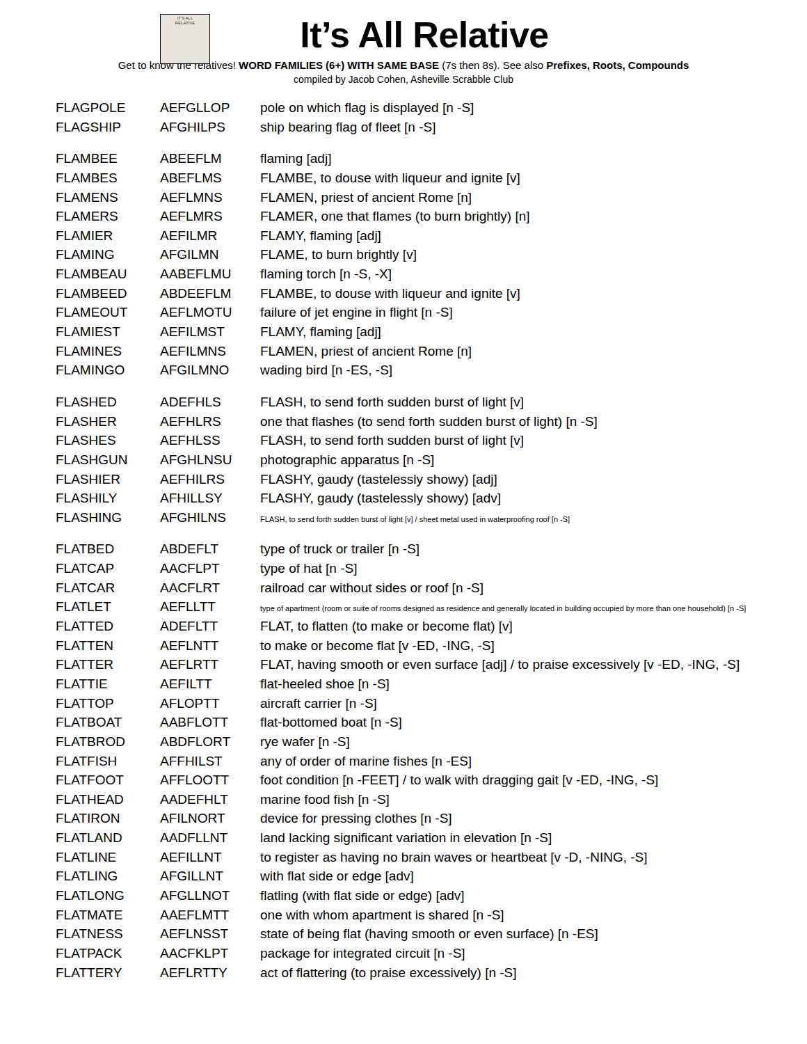IT'S ALL
RELATIVE
It’s All Relative
Get to know the relatives! WORD FAMILIES (6+) WITH SAME BASE (7s then 8s). See also Prefixes, Roots, Compounds
compiled by Jacob Cohen, Asheville Scrabble Club
| FLAGPOLE | AEFGLLOP | pole on which flag is displayed [n -S] |
| FLAGSHIP | AFGHILPS | ship bearing flag of fleet [n -S] |
| FLAMBEE | ABEEFLM | flaming [adj] |
| FLAMBES | ABEFLMS | FLAMBE, to douse with liqueur and ignite [v] |
| FLAMENS | AEFLMNS | FLAMEN, priest of ancient Rome [n] |
| FLAMERS | AEFLMRS | FLAMER, one that flames (to burn brightly) [n] |
| FLAMIER | AEFILMR | FLAMY, flaming [adj] |
| FLAMING | AFGILMN | FLAME, to burn brightly [v] |
| FLAMBEAU | AABEFLMU | flaming torch [n -S, -X] |
| FLAMBEED | ABDEEFLM | FLAMBE, to douse with liqueur and ignite [v] |
| FLAMEOUT | AEFLMOTU | failure of jet engine in flight [n -S] |
| FLAMIEST | AEFILMST | FLAMY, flaming [adj] |
| FLAMINES | AEFILMNS | FLAMEN, priest of ancient Rome [n] |
| FLAMINGO | AFGILMNO | wading bird [n -ES, -S] |
| FLASHED | ADEFHLS | FLASH, to send forth sudden burst of light [v] |
| FLASHER | AEFHLRS | one that flashes (to send forth sudden burst of light) [n -S] |
| FLASHES | AEFHLSS | FLASH, to send forth sudden burst of light [v] |
| FLASHGUN | AFGHLNSU | photographic apparatus [n -S] |
| FLASHIER | AEFHILRS | FLASHY, gaudy (tastelessly showy) [adj] |
| FLASHILY | AFHILLSY | FLASHY, gaudy (tastelessly showy) [adv] |
| FLASHING | AFGHILNS | FLASH, to send forth sudden burst of light [v] / sheet metal used in waterproofing roof [n -S] |
| FLATBED | ABDEFLT | type of truck or trailer [n -S] |
| FLATCAP | AACFLPT | type of hat [n -S] |
| FLATCAR | AACFLRT | railroad car without sides or roof [n -S] |
| FLATLET | AEFLLTT | type of apartment (room or suite of rooms designed as residence and generally located in building occupied by more than one household) [n -S] |
| FLATTED | ADEFLTT | FLAT, to flatten (to make or become flat) [v] |
| FLATTEN | AEFLNTT | to make or become flat [v -ED, -ING, -S] |
| FLATTER | AEFLRTT | FLAT, having smooth or even surface [adj] / to praise excessively [v -ED, -ING, -S] |
| FLATTIE | AEFILTT | flat-heeled shoe [n -S] |
| FLATTOP | AFLOPTT | aircraft carrier [n -S] |
| FLATBOAT | AABFLOTT | flat-bottomed boat [n -S] |
| FLATBROD | ABDFLORT | rye wafer [n -S] |
| FLATFISH | AFFHILST | any of order of marine fishes [n -ES] |
| FLATFOOT | AFFLOOTT | foot condition [n -FEET] / to walk with dragging gait [v -ED, -ING, -S] |
| FLATHEAD | AADEFHLT | marine food fish [n -S] |
| FLATIRON | AFILNORT | device for pressing clothes [n -S] |
| FLATLAND | AADFLLNT | land lacking significant variation in elevation [n -S] |
| FLATLINE | AEFILLNT | to register as having no brain waves or heartbeat [v -D, -NING, -S] |
| FLATLING | AFGILLNT | with flat side or edge [adv] |
| FLATLONG | AFGLLNOT | flatling (with flat side or edge) [adv] |
| FLATMATE | AAEFLMTT | one with whom apartment is shared [n -S] |
| FLATNESS | AEFLNSST | state of being flat (having smooth or even surface) [n -ES] |
| FLATPACK | AACFKLPT | package for integrated circuit [n -S] |
| FLATTERY | AEFLRTTY | act of flattering (to praise excessively) [n -S] |